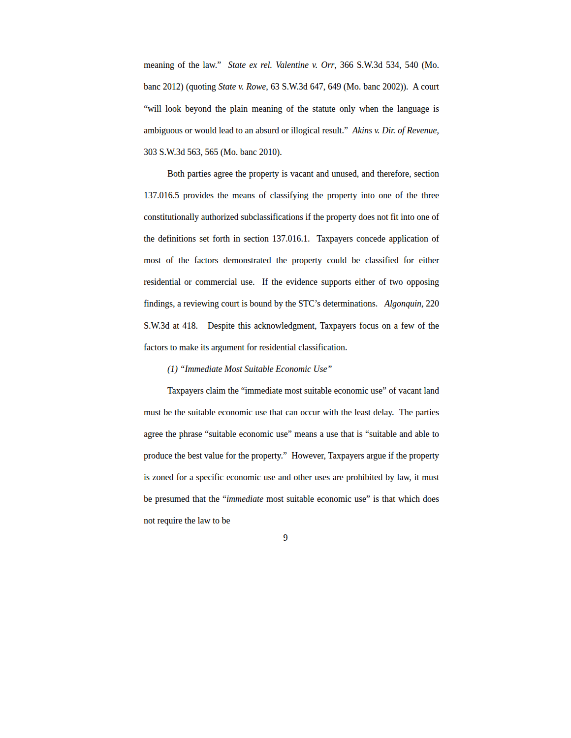meaning of the law.” State ex rel. Valentine v. Orr, 366 S.W.3d 534, 540 (Mo. banc 2012) (quoting State v. Rowe, 63 S.W.3d 647, 649 (Mo. banc 2002)). A court “will look beyond the plain meaning of the statute only when the language is ambiguous or would lead to an absurd or illogical result.” Akins v. Dir. of Revenue, 303 S.W.3d 563, 565 (Mo. banc 2010).
Both parties agree the property is vacant and unused, and therefore, section 137.016.5 provides the means of classifying the property into one of the three constitutionally authorized subclassifications if the property does not fit into one of the definitions set forth in section 137.016.1. Taxpayers concede application of most of the factors demonstrated the property could be classified for either residential or commercial use. If the evidence supports either of two opposing findings, a reviewing court is bound by the STC’s determinations. Algonquin, 220 S.W.3d at 418. Despite this acknowledgment, Taxpayers focus on a few of the factors to make its argument for residential classification.
(1) “Immediate Most Suitable Economic Use”
Taxpayers claim the “immediate most suitable economic use” of vacant land must be the suitable economic use that can occur with the least delay. The parties agree the phrase “suitable economic use” means a use that is “suitable and able to produce the best value for the property.” However, Taxpayers argue if the property is zoned for a specific economic use and other uses are prohibited by law, it must be presumed that the “immediate most suitable economic use” is that which does not require the law to be
9